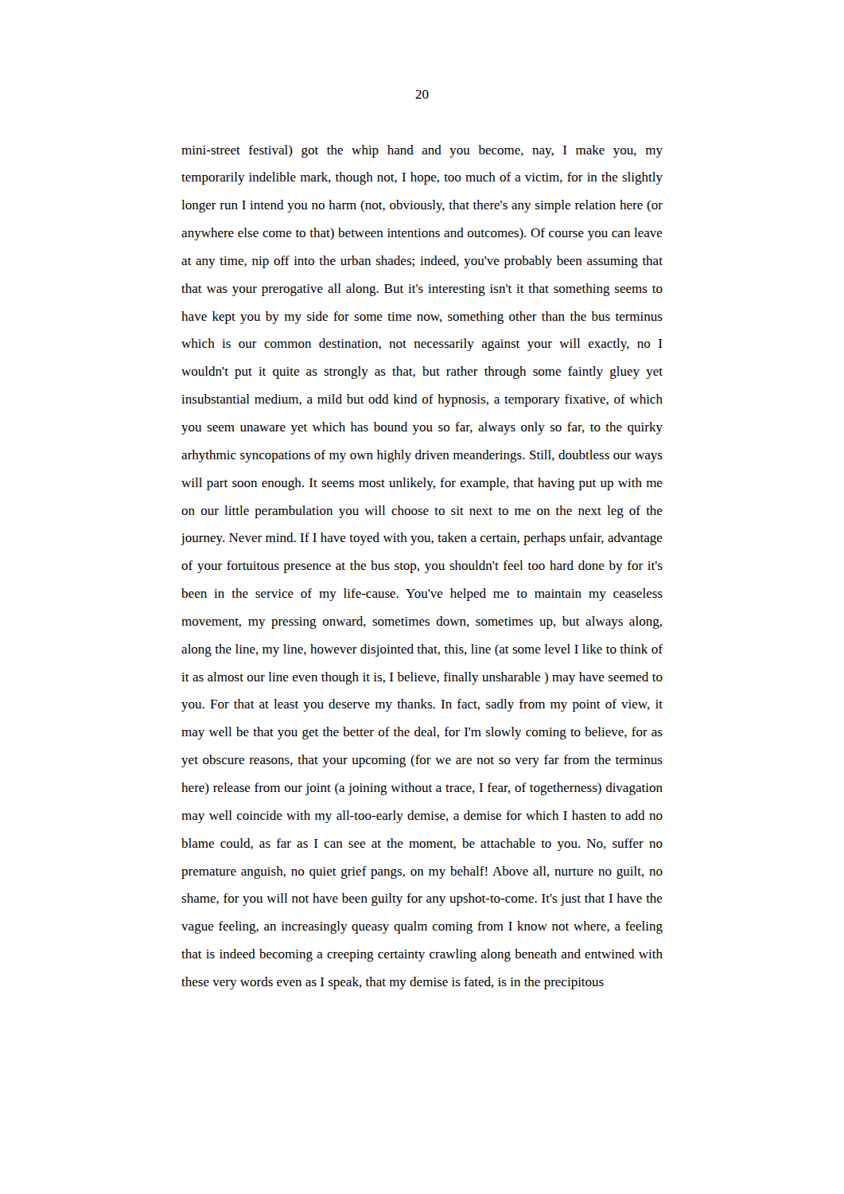20
mini-street festival) got the whip hand and you become, nay, I make you, my temporarily indelible mark, though not, I hope, too much of a victim, for in the slightly longer run I intend you no harm (not, obviously, that there's any simple relation here (or anywhere else come to that) between intentions and outcomes). Of course you can leave at any time, nip off into the urban shades; indeed, you've probably been assuming that that was your prerogative all along. But it's interesting isn't it that something seems to have kept you by my side for some time now, something other than the bus terminus which is our common destination, not necessarily against your will exactly, no I wouldn't put it quite as strongly as that, but rather through some faintly gluey yet insubstantial medium, a mild but odd kind of hypnosis, a temporary fixative, of which you seem unaware yet which has bound you so far, always only so far, to the quirky arhythmic syncopations of my own highly driven meanderings. Still, doubtless our ways will part soon enough. It seems most unlikely, for example, that having put up with me on our little perambulation you will choose to sit next to me on the next leg of the journey. Never mind. If I have toyed with you, taken a certain, perhaps unfair, advantage of your fortuitous presence at the bus stop, you shouldn't feel too hard done by for it's been in the service of my life-cause. You've helped me to maintain my ceaseless movement, my pressing onward, sometimes down, sometimes up, but always along, along the line, my line, however disjointed that, this, line (at some level I like to think of it as almost our line even though it is, I believe, finally unsharable ) may have seemed to you. For that at least you deserve my thanks. In fact, sadly from my point of view, it may well be that you get the better of the deal, for I'm slowly coming to believe, for as yet obscure reasons, that your upcoming (for we are not so very far from the terminus here) release from our joint (a joining without a trace, I fear, of togetherness) divagation may well coincide with my all-too-early demise, a demise for which I hasten to add no blame could, as far as I can see at the moment, be attachable to you. No, suffer no premature anguish, no quiet grief pangs, on my behalf! Above all, nurture no guilt, no shame, for you will not have been guilty for any upshot-to-come. It's just that I have the vague feeling, an increasingly queasy qualm coming from I know not where, a feeling that is indeed becoming a creeping certainty crawling along beneath and entwined with these very words even as I speak, that my demise is fated, is in the precipitous